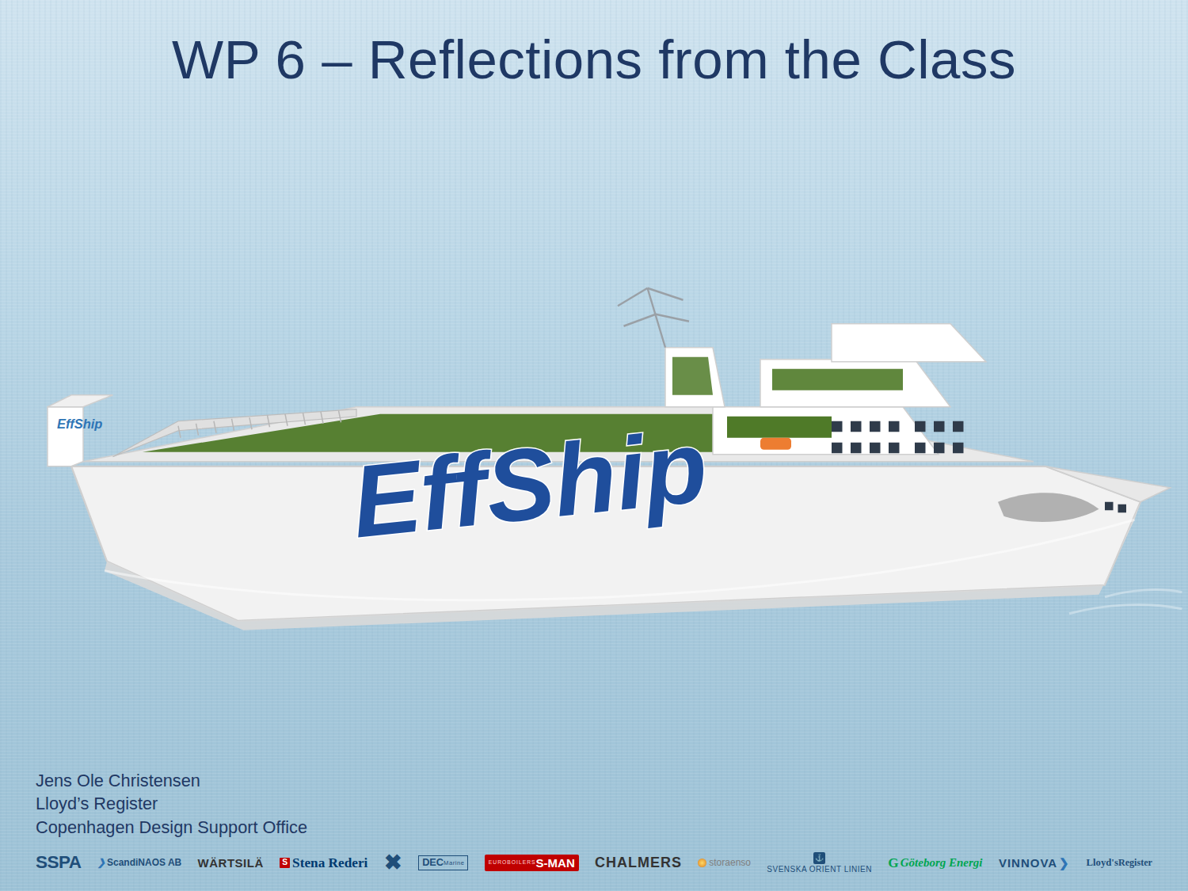WP 6 – Reflections from the Class
EffShip concept vessel A large white RoRo cargo ship with a green deck, superstructure aft, and the word EffShip on the hull side. EffShip EffShip
Jens Ole Christensen
Lloyd’s Register
Copenhagen Design Support Office
SSPA ❯ScandiNAOS AB WÄRTSILÄ SStena Rederi ✖ DECMarine EUROBOILERSS-MAN CHALMERS storaenso ⚓SVENSKA ORIENT LINIEN GGöteborg Energi VINNOVA❯ Lloyd'sRegister